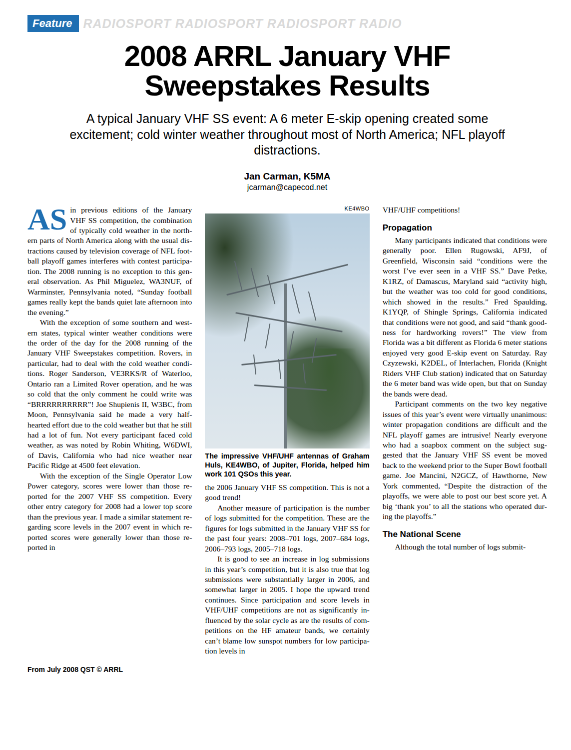Feature
RADIOSPORT RADIOSPORT RADIOSPORT RADIO
2008 ARRL January VHF
Sweepstakes Results
A typical January VHF SS event: A 6 meter E-skip opening created some excitement; cold winter weather throughout most of North America; NFL playoff distractions.
Jan Carman, K5MA
jcarman@capecod.net
AS in previous editions of the January VHF SS competition, the combination of typically cold weather in the northern parts of North America along with the usual distractions caused by television coverage of NFL football playoff games interferes with contest participation. The 2008 running is no exception to this general observation. As Phil Miguelez, WA3NUF, of Warminster, Pennsylvania noted, “Sunday football games really kept the bands quiet late afternoon into the evening.”
With the exception of some southern and western states, typical winter weather conditions were the order of the day for the 2008 running of the January VHF Sweepstakes competition. Rovers, in particular, had to deal with the cold weather conditions. Roger Sanderson, VE3RKS/R of Waterloo, Ontario ran a Limited Rover operation, and he was so cold that the only comment he could write was “BRRRRRRRRRR”! Joe Shupienis II, W3BC, from Moon, Pennsylvania said he made a very half-hearted effort due to the cold weather but that he still had a lot of fun. Not every participant faced cold weather, as was noted by Robin Whiting, W6DWI, of Davis, California who had nice weather near Pacific Ridge at 4500 feet elevation.
With the exception of the Single Operator Low Power category, scores were lower than those reported for the 2007 VHF SS competition. Every other entry category for 2008 had a lower top score than the previous year. I made a similar statement regarding score levels in the 2007 event in which reported scores were generally lower than those reported in
KE4WBO
The impressive VHF/UHF antennas of Graham Huls, KE4WBO, of Jupiter, Florida, helped him work 101 QSOs this year.
the 2006 January VHF SS competition. This is not a good trend!
Another measure of participation is the number of logs submitted for the competition. These are the figures for logs submitted in the January VHF SS for the past four years: 2008–701 logs, 2007–684 logs, 2006–793 logs, 2005–718 logs.
It is good to see an increase in log submissions in this year’s competition, but it is also true that log submissions were substantially larger in 2006, and somewhat larger in 2005. I hope the upward trend continues. Since participation and score levels in VHF/UHF competitions are not as significantly influenced by the solar cycle as are the results of competitions on the HF amateur bands, we certainly can’t blame low sunspot numbers for low participation levels in
VHF/UHF competitions!
Propagation
Many participants indicated that conditions were generally poor. Ellen Rugowski, AF9J, of Greenfield, Wisconsin said “conditions were the worst I’ve ever seen in a VHF SS.” Dave Petke, K1RZ, of Damascus, Maryland said “activity high, but the weather was too cold for good conditions, which showed in the results.” Fred Spaulding, K1YQP, of Shingle Springs, California indicated that conditions were not good, and said “thank goodness for hardworking rovers!” The view from Florida was a bit different as Florida 6 meter stations enjoyed very good E-skip event on Saturday. Ray Czyzewski, K2DEL, of Interlachen, Florida (Knight Riders VHF Club station) indicated that on Saturday the 6 meter band was wide open, but that on Sunday the bands were dead.
Participant comments on the two key negative issues of this year’s event were virtually unanimous: winter propagation conditions are difficult and the NFL playoff games are intrusive! Nearly everyone who had a soapbox comment on the subject suggested that the January VHF SS event be moved back to the weekend prior to the Super Bowl football game. Joe Mancini, N2GCZ, of Hawthorne, New York commented, “Despite the distraction of the playoffs, we were able to post our best score yet. A big ‘thank you’ to all the stations who operated during the playoffs.”
The National Scene
Although the total number of logs submit-
From July 2008 QST © ARRL